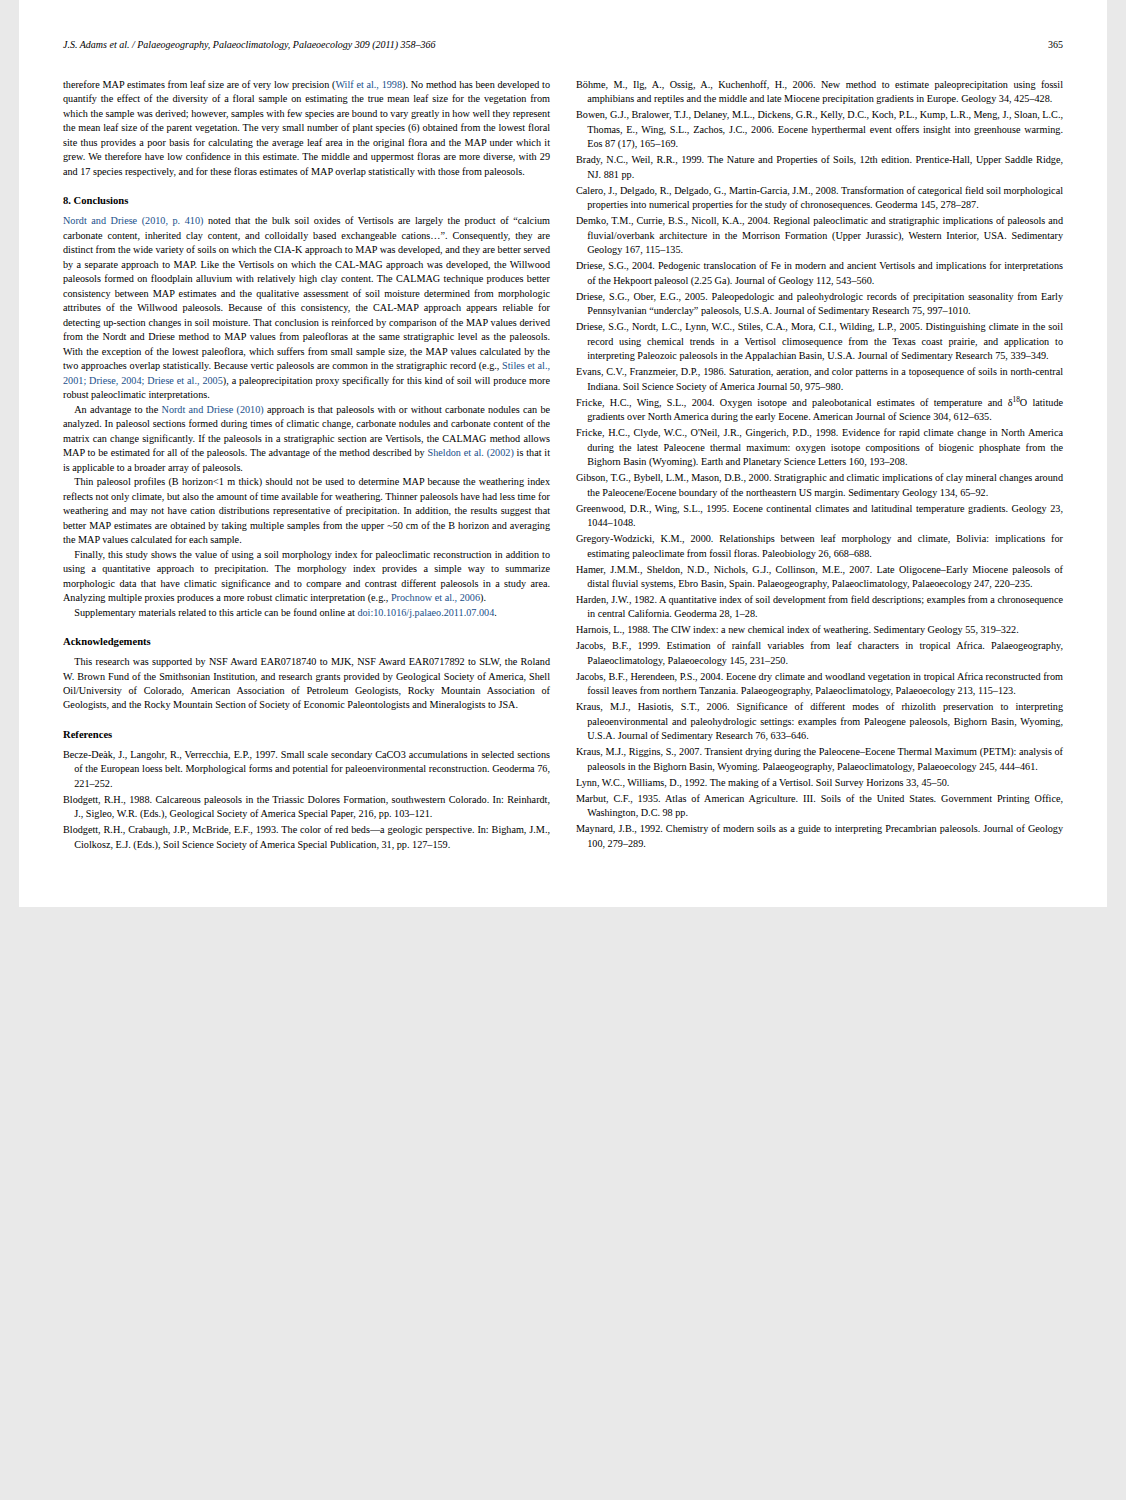J.S. Adams et al. / Palaeogeography, Palaeoclimatology, Palaeoecology 309 (2011) 358–366 365
therefore MAP estimates from leaf size are of very low precision (Wilf et al., 1998). No method has been developed to quantify the effect of the diversity of a floral sample on estimating the true mean leaf size for the vegetation from which the sample was derived; however, samples with few species are bound to vary greatly in how well they represent the mean leaf size of the parent vegetation. The very small number of plant species (6) obtained from the lowest floral site thus provides a poor basis for calculating the average leaf area in the original flora and the MAP under which it grew. We therefore have low confidence in this estimate. The middle and uppermost floras are more diverse, with 29 and 17 species respectively, and for these floras estimates of MAP overlap statistically with those from paleosols.
8. Conclusions
Nordt and Driese (2010, p. 410) noted that the bulk soil oxides of Vertisols are largely the product of “calcium carbonate content, inherited clay content, and colloidally based exchangeable cations…”. Consequently, they are distinct from the wide variety of soils on which the CIA-K approach to MAP was developed, and they are better served by a separate approach to MAP. Like the Vertisols on which the CAL-MAG approach was developed, the Willwood paleosols formed on floodplain alluvium with relatively high clay content. The CALMAG technique produces better consistency between MAP estimates and the qualitative assessment of soil moisture determined from morphologic attributes of the Willwood paleosols. Because of this consistency, the CAL-MAP approach appears reliable for detecting up-section changes in soil moisture. That conclusion is reinforced by comparison of the MAP values derived from the Nordt and Driese method to MAP values from paleofloras at the same stratigraphic level as the paleosols. With the exception of the lowest paleoflora, which suffers from small sample size, the MAP values calculated by the two approaches overlap statistically. Because vertic paleosols are common in the stratigraphic record (e.g., Stiles et al., 2001; Driese, 2004; Driese et al., 2005), a paleoprecipitation proxy specifically for this kind of soil will produce more robust paleoclimatic interpretations.
An advantage to the Nordt and Driese (2010) approach is that paleosols with or without carbonate nodules can be analyzed. In paleosol sections formed during times of climatic change, carbonate nodules and carbonate content of the matrix can change significantly. If the paleosols in a stratigraphic section are Vertisols, the CALMAG method allows MAP to be estimated for all of the paleosols. The advantage of the method described by Sheldon et al. (2002) is that it is applicable to a broader array of paleosols.
Thin paleosol profiles (B horizon<1 m thick) should not be used to determine MAP because the weathering index reflects not only climate, but also the amount of time available for weathering. Thinner paleosols have had less time for weathering and may not have cation distributions representative of precipitation. In addition, the results suggest that better MAP estimates are obtained by taking multiple samples from the upper ~50 cm of the B horizon and averaging the MAP values calculated for each sample.
Finally, this study shows the value of using a soil morphology index for paleoclimatic reconstruction in addition to using a quantitative approach to precipitation. The morphology index provides a simple way to summarize morphologic data that have climatic significance and to compare and contrast different paleosols in a study area. Analyzing multiple proxies produces a more robust climatic interpretation (e.g., Prochnow et al., 2006).
Supplementary materials related to this article can be found online at doi:10.1016/j.palaeo.2011.07.004.
Acknowledgements
This research was supported by NSF Award EAR0718740 to MJK, NSF Award EAR0717892 to SLW, the Roland W. Brown Fund of the Smithsonian Institution, and research grants provided by Geological Society of America, Shell Oil/University of Colorado, American Association of Petroleum Geologists, Rocky Mountain Association of Geologists, and the Rocky Mountain Section of Society of Economic Paleontologists and Mineralogists to JSA.
References
Becze-Deàk, J., Langohr, R., Verrecchia, E.P., 1997. Small scale secondary CaCO3 accumulations in selected sections of the European loess belt. Morphological forms and potential for paleoenvironmental reconstruction. Geoderma 76, 221–252.
Blodgett, R.H., 1988. Calcareous paleosols in the Triassic Dolores Formation, southwestern Colorado. In: Reinhardt, J., Sigleo, W.R. (Eds.), Geological Society of America Special Paper, 216, pp. 103–121.
Blodgett, R.H., Crabaugh, J.P., McBride, E.F., 1993. The color of red beds—a geologic perspective. In: Bigham, J.M., Ciolkosz, E.J. (Eds.), Soil Science Society of America Special Publication, 31, pp. 127–159.
Böhme, M., Ilg, A., Ossig, A., Kuchenhoff, H., 2006. New method to estimate paleoprecipitation using fossil amphibians and reptiles and the middle and late Miocene precipitation gradients in Europe. Geology 34, 425–428.
Bowen, G.J., Bralower, T.J., Delaney, M.L., Dickens, G.R., Kelly, D.C., Koch, P.L., Kump, L.R., Meng, J., Sloan, L.C., Thomas, E., Wing, S.L., Zachos, J.C., 2006. Eocene hyperthermal event offers insight into greenhouse warming. Eos 87 (17), 165–169.
Brady, N.C., Weil, R.R., 1999. The Nature and Properties of Soils, 12th edition. Prentice-Hall, Upper Saddle Ridge, NJ. 881 pp.
Calero, J., Delgado, R., Delgado, G., Martin-Garcia, J.M., 2008. Transformation of categorical field soil morphological properties into numerical properties for the study of chronosequences. Geoderma 145, 278–287.
Demko, T.M., Currie, B.S., Nicoll, K.A., 2004. Regional paleoclimatic and stratigraphic implications of paleosols and fluvial/overbank architecture in the Morrison Formation (Upper Jurassic), Western Interior, USA. Sedimentary Geology 167, 115–135.
Driese, S.G., 2004. Pedogenic translocation of Fe in modern and ancient Vertisols and implications for interpretations of the Hekpoort paleosol (2.25 Ga). Journal of Geology 112, 543–560.
Driese, S.G., Ober, E.G., 2005. Paleopedologic and paleohydrologic records of precipitation seasonality from Early Pennsylvanian “underclay” paleosols, U.S.A. Journal of Sedimentary Research 75, 997–1010.
Driese, S.G., Nordt, L.C., Lynn, W.C., Stiles, C.A., Mora, C.I., Wilding, L.P., 2005. Distinguishing climate in the soil record using chemical trends in a Vertisol climosequence from the Texas coast prairie, and application to interpreting Paleozoic paleosols in the Appalachian Basin, U.S.A. Journal of Sedimentary Research 75, 339–349.
Evans, C.V., Franzmeier, D.P., 1986. Saturation, aeration, and color patterns in a toposequence of soils in north-central Indiana. Soil Science Society of America Journal 50, 975–980.
Fricke, H.C., Wing, S.L., 2004. Oxygen isotope and paleobotanical estimates of temperature and δ18O latitude gradients over North America during the early Eocene. American Journal of Science 304, 612–635.
Fricke, H.C., Clyde, W.C., O'Neil, J.R., Gingerich, P.D., 1998. Evidence for rapid climate change in North America during the latest Paleocene thermal maximum: oxygen isotope compositions of biogenic phosphate from the Bighorn Basin (Wyoming). Earth and Planetary Science Letters 160, 193–208.
Gibson, T.G., Bybell, L.M., Mason, D.B., 2000. Stratigraphic and climatic implications of clay mineral changes around the Paleocene/Eocene boundary of the northeastern US margin. Sedimentary Geology 134, 65–92.
Greenwood, D.R., Wing, S.L., 1995. Eocene continental climates and latitudinal temperature gradients. Geology 23, 1044–1048.
Gregory-Wodzicki, K.M., 2000. Relationships between leaf morphology and climate, Bolivia: implications for estimating paleoclimate from fossil floras. Paleobiology 26, 668–688.
Hamer, J.M.M., Sheldon, N.D., Nichols, G.J., Collinson, M.E., 2007. Late Oligocene–Early Miocene paleosols of distal fluvial systems, Ebro Basin, Spain. Palaeogeography, Palaeoclimatology, Palaeoecology 247, 220–235.
Harden, J.W., 1982. A quantitative index of soil development from field descriptions; examples from a chronosequence in central California. Geoderma 28, 1–28.
Harnois, L., 1988. The CIW index: a new chemical index of weathering. Sedimentary Geology 55, 319–322.
Jacobs, B.F., 1999. Estimation of rainfall variables from leaf characters in tropical Africa. Palaeogeography, Palaeoclimatology, Palaeoecology 145, 231–250.
Jacobs, B.F., Herendeen, P.S., 2004. Eocene dry climate and woodland vegetation in tropical Africa reconstructed from fossil leaves from northern Tanzania. Palaeogeography, Palaeoclimatology, Palaeoecology 213, 115–123.
Kraus, M.J., Hasiotis, S.T., 2006. Significance of different modes of rhizolith preservation to interpreting paleoenvironmental and paleohydrologic settings: examples from Paleogene paleosols, Bighorn Basin, Wyoming, U.S.A. Journal of Sedimentary Research 76, 633–646.
Kraus, M.J., Riggins, S., 2007. Transient drying during the Paleocene–Eocene Thermal Maximum (PETM): analysis of paleosols in the Bighorn Basin, Wyoming. Palaeogeography, Palaeoclimatology, Palaeoecology 245, 444–461.
Lynn, W.C., Williams, D., 1992. The making of a Vertisol. Soil Survey Horizons 33, 45–50.
Marbut, C.F., 1935. Atlas of American Agriculture. III. Soils of the United States. Government Printing Office, Washington, D.C. 98 pp.
Maynard, J.B., 1992. Chemistry of modern soils as a guide to interpreting Precambrian paleosols. Journal of Geology 100, 279–289.